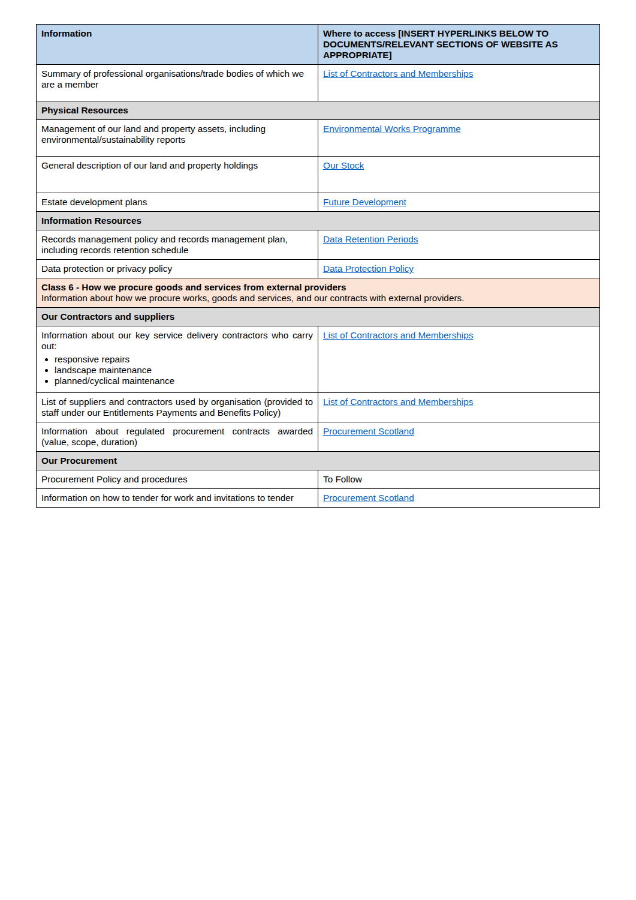| Information | Where to access [INSERT HYPERLINKS BELOW TO DOCUMENTS/RELEVANT SECTIONS OF WEBSITE AS APPROPRIATE] |
| --- | --- |
| Summary of professional organisations/trade bodies of which we are a member | List of Contractors and Memberships |
| Physical Resources |
| Management of our land and property assets, including environmental/sustainability reports | Environmental Works Programme |
| General description of our land and property holdings | Our Stock |
| Estate development plans | Future Development |
| Information Resources |
| Records management policy and records management plan, including records retention schedule | Data Retention Periods |
| Data protection or privacy policy | Data Protection Policy |
| Class 6 - How we procure goods and services from external providers Information about how we procure works, goods and services, and our contracts with external providers. |
| Our Contractors and suppliers |
| Information about our key service delivery contractors who carry out: responsive repairs landscape maintenance planned/cyclical maintenance | List of Contractors and Memberships |
| List of suppliers and contractors used by organisation (provided to staff under our Entitlements Payments and Benefits Policy) | List of Contractors and Memberships |
| Information about regulated procurement contracts awarded (value, scope, duration) | Procurement Scotland |
| Our Procurement |
| Procurement Policy and procedures | To Follow |
| Information on how to tender for work and invitations to tender | Procurement Scotland |